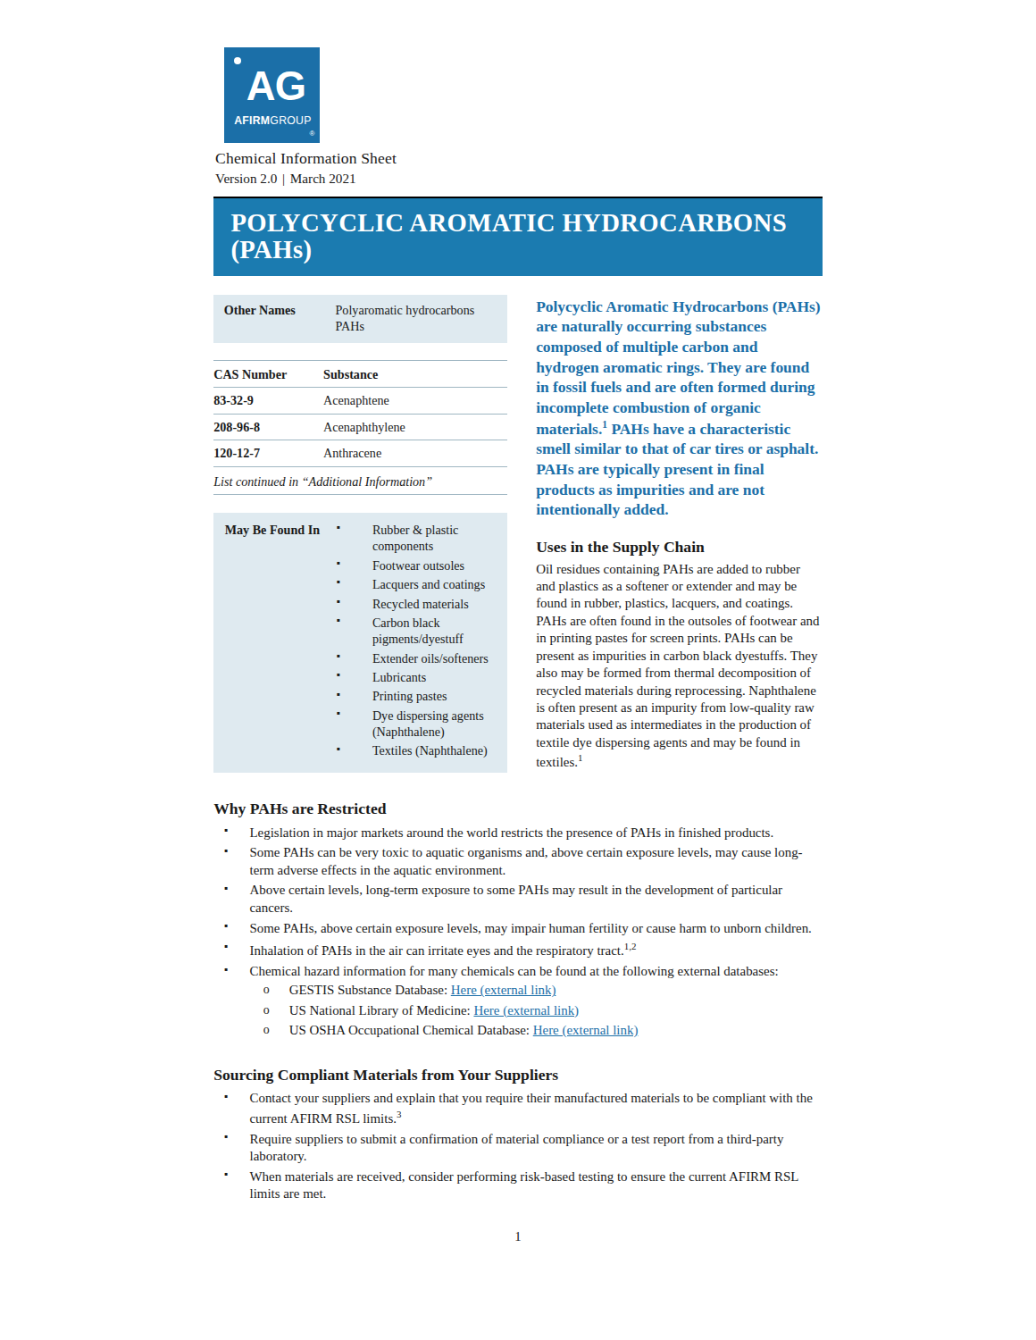AG AFIRMGROUP ®
Chemical Information Sheet
Version 2.0|March 2021
POLYCYCLIC AROMATIC HYDROCARBONS (PAHs)
| Other Names | Polyaromatic hydrocarbons PAHs |
| CAS Number | Substance |
| --- | --- |
| 83-32-9 | Acenaphtene |
| 208-96-8 | Acenaphthylene |
| 120-12-7 | Anthracene |
List continued in “Additional Information”
| May Be Found In | Rubber & plastic components Footwear outsoles Lacquers and coatings Recycled materials Carbon black pigments/dyestuff Extender oils/softeners Lubricants Printing pastes Dye dispersing agents (Naphthalene) Textiles (Naphthalene) |
Polycyclic Aromatic Hydrocarbons (PAHs) are naturally occurring substances composed of multiple carbon and hydrogen aromatic rings. They are found in fossil fuels and are often formed during incomplete combustion of organic materials.1 PAHs have a characteristic smell similar to that of car tires or asphalt. PAHs are typically present in final products as impurities and are not intentionally added.
Uses in the Supply Chain
Oil residues containing PAHs are added to rubber and plastics as a softener or extender and may be found in rubber, plastics, lacquers, and coatings. PAHs are often found in the outsoles of footwear and in printing pastes for screen prints. PAHs can be present as impurities in carbon black dyestuffs. They also may be formed from thermal decomposition of recycled materials during reprocessing. Naphthalene is often present as an impurity from low-quality raw materials used as intermediates in the production of textile dye dispersing agents and may be found in textiles.1
Why PAHs are Restricted
Legislation in major markets around the world restricts the presence of PAHs in finished products.
Some PAHs can be very toxic to aquatic organisms and, above certain exposure levels, may cause long-term adverse effects in the aquatic environment.
Above certain levels, long-term exposure to some PAHs may result in the development of particular cancers.
Some PAHs, above certain exposure levels, may impair human fertility or cause harm to unborn children.
Inhalation of PAHs in the air can irritate eyes and the respiratory tract.1,2
Chemical hazard information for many chemicals can be found at the following external databases:
GESTIS Substance Database: Here (external link)
US National Library of Medicine: Here (external link)
US OSHA Occupational Chemical Database: Here (external link)
Sourcing Compliant Materials from Your Suppliers
Contact your suppliers and explain that you require their manufactured materials to be compliant with the current AFIRM RSL limits.3
Require suppliers to submit a confirmation of material compliance or a test report from a third-party laboratory.
When materials are received, consider performing risk-based testing to ensure the current AFIRM RSL limits are met.
1